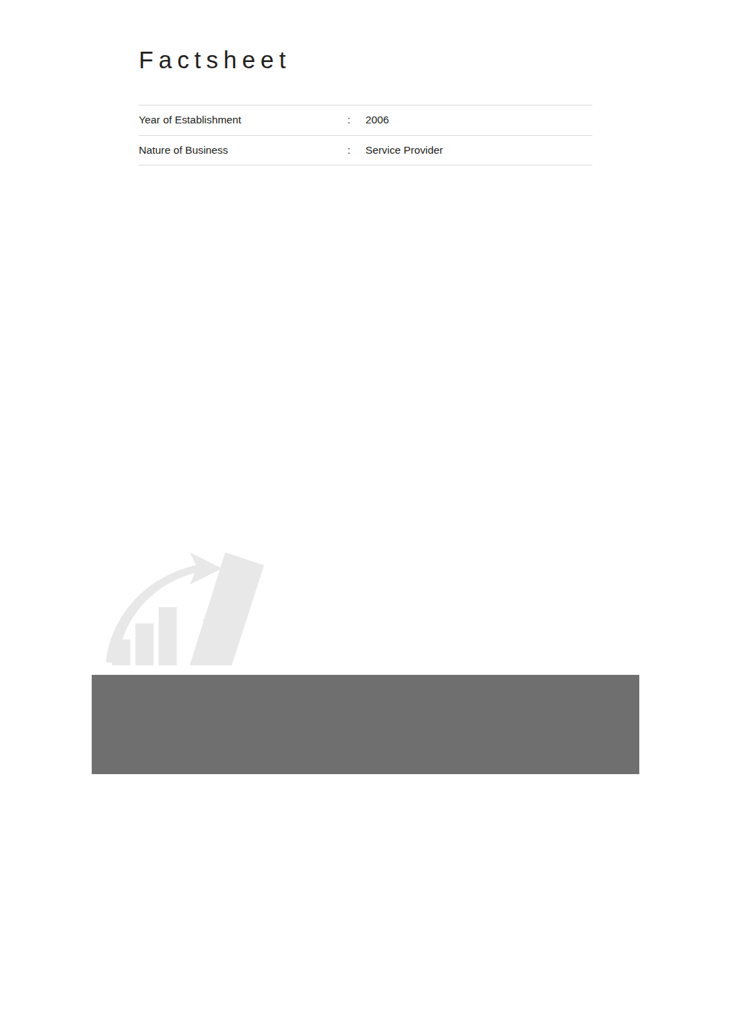Factsheet
| Year of Establishment | : | 2006 |
| Nature of Business | : | Service Provider |